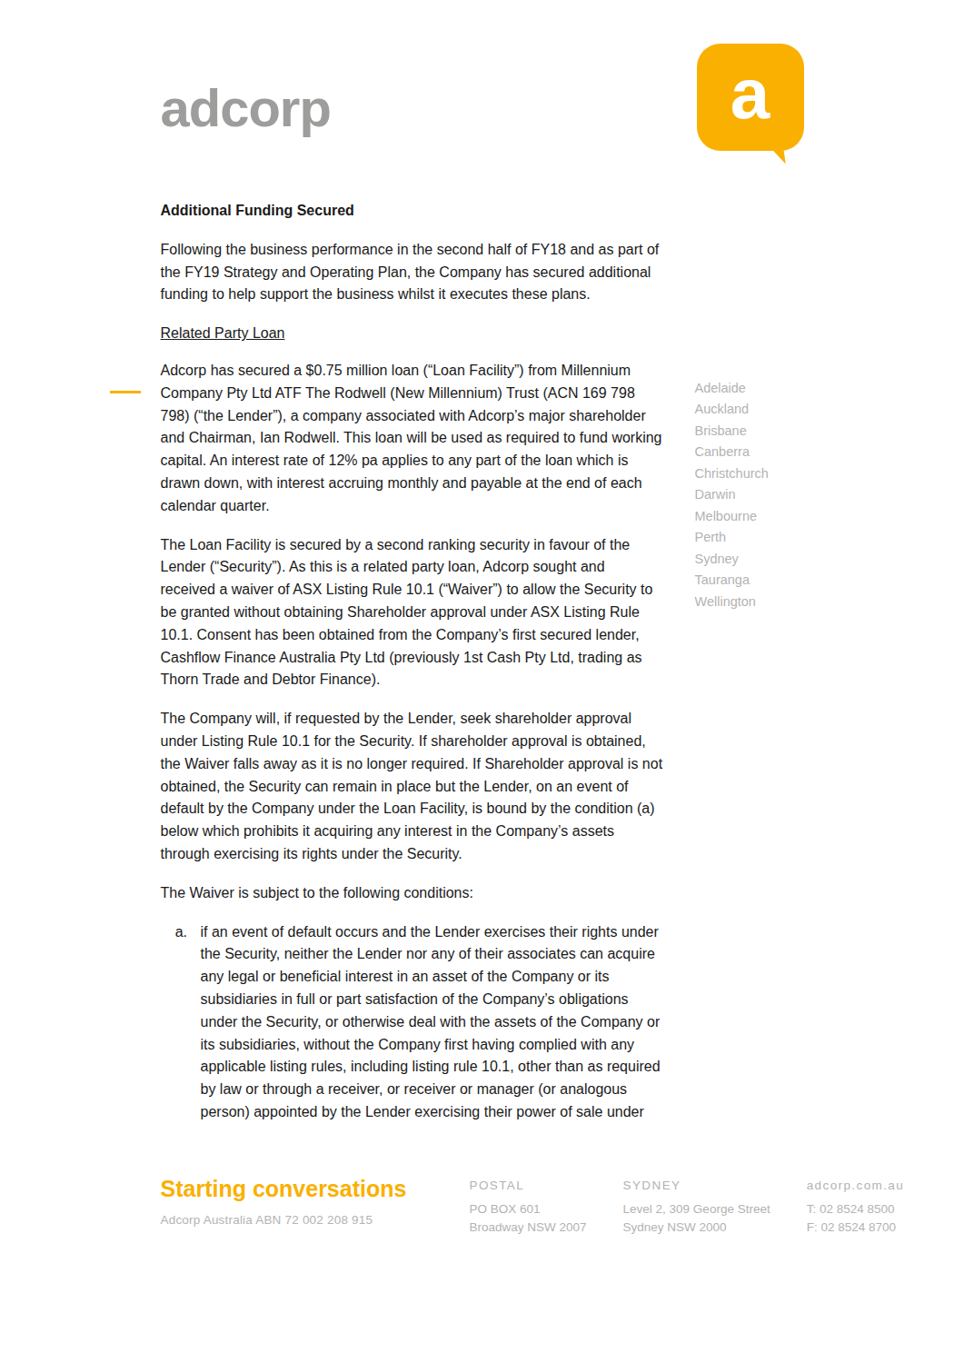adcorp
a
Additional Funding Secured
Following the business performance in the second half of FY18 and as part of the FY19 Strategy and Operating Plan, the Company has secured additional funding to help support the business whilst it executes these plans.
Related Party Loan
Adcorp has secured a $0.75 million loan (“Loan Facility”) from Millennium Company Pty Ltd ATF The Rodwell (New Millennium) Trust (ACN 169 798 798) (“the Lender”), a company associated with Adcorp’s major shareholder and Chairman, Ian Rodwell. This loan will be used as required to fund working capital. An interest rate of 12% pa applies to any part of the loan which is drawn down, with interest accruing monthly and payable at the end of each calendar quarter.
The Loan Facility is secured by a second ranking security in favour of the Lender (“Security”). As this is a related party loan, Adcorp sought and received a waiver of ASX Listing Rule 10.1 (“Waiver”) to allow the Security to be granted without obtaining Shareholder approval under ASX Listing Rule 10.1. Consent has been obtained from the Company’s first secured lender, Cashflow Finance Australia Pty Ltd (previously 1st Cash Pty Ltd, trading as Thorn Trade and Debtor Finance).
The Company will, if requested by the Lender, seek shareholder approval under Listing Rule 10.1 for the Security. If shareholder approval is obtained, the Waiver falls away as it is no longer required. If Shareholder approval is not obtained, the Security can remain in place but the Lender, on an event of default by the Company under the Loan Facility, is bound by the condition (a) below which prohibits it acquiring any interest in the Company’s assets through exercising its rights under the Security.
The Waiver is subject to the following conditions:
if an event of default occurs and the Lender exercises their rights under the Security, neither the Lender nor any of their associates can acquire any legal or beneficial interest in an asset of the Company or its subsidiaries in full or part satisfaction of the Company’s obligations under the Security, or otherwise deal with the assets of the Company or its subsidiaries, without the Company first having complied with any applicable listing rules, including listing rule 10.1, other than as required by law or through a receiver, or receiver or manager (or analogous person) appointed by the Lender exercising their power of sale under
Adelaide
Auckland
Brisbane
Canberra
Christchurch
Darwin
Melbourne
Perth
Sydney
Tauranga
Wellington
Starting conversations Adcorp Australia ABN 72 002 208 915
POSTAL
PO BOX 601
Broadway NSW 2007
SYDNEY
Level 2, 309 George Street
Sydney NSW 2000
adcorp.com.au
T: 02 8524 8500
F: 02 8524 8700